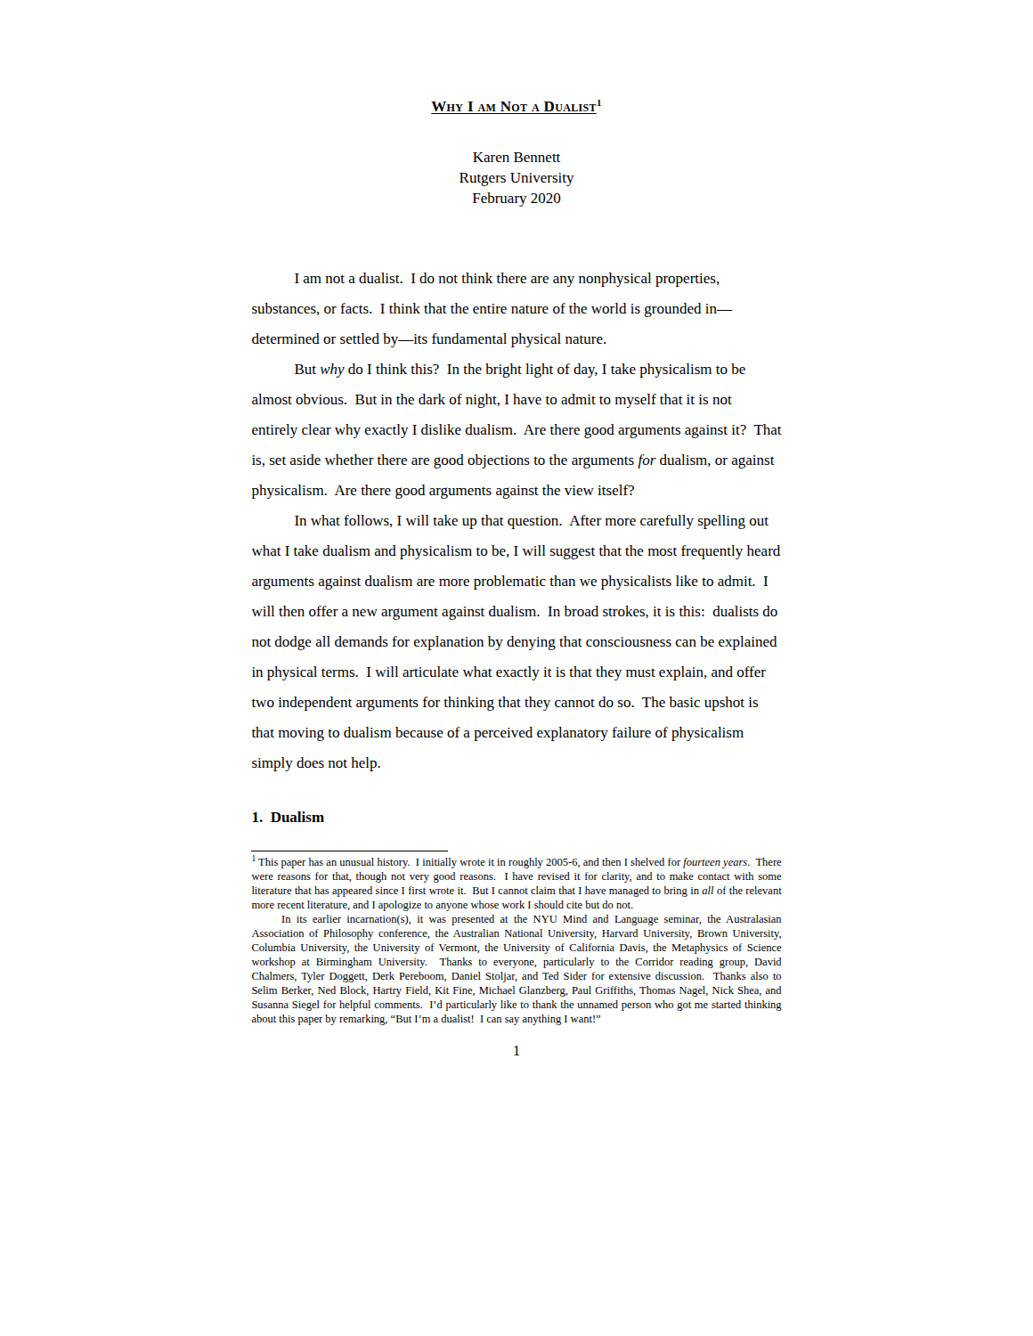Why I am Not a Dualist1
Karen Bennett
Rutgers University
February 2020
I am not a dualist. I do not think there are any nonphysical properties, substances, or facts. I think that the entire nature of the world is grounded in—determined or settled by—its fundamental physical nature.
But why do I think this? In the bright light of day, I take physicalism to be almost obvious. But in the dark of night, I have to admit to myself that it is not entirely clear why exactly I dislike dualism. Are there good arguments against it? That is, set aside whether there are good objections to the arguments for dualism, or against physicalism. Are there good arguments against the view itself?
In what follows, I will take up that question. After more carefully spelling out what I take dualism and physicalism to be, I will suggest that the most frequently heard arguments against dualism are more problematic than we physicalists like to admit. I will then offer a new argument against dualism. In broad strokes, it is this: dualists do not dodge all demands for explanation by denying that consciousness can be explained in physical terms. I will articulate what exactly it is that they must explain, and offer two independent arguments for thinking that they cannot do so. The basic upshot is that moving to dualism because of a perceived explanatory failure of physicalism simply does not help.
1. Dualism
1 This paper has an unusual history. I initially wrote it in roughly 2005-6, and then I shelved for fourteen years. There were reasons for that, though not very good reasons. I have revised it for clarity, and to make contact with some literature that has appeared since I first wrote it. But I cannot claim that I have managed to bring in all of the relevant more recent literature, and I apologize to anyone whose work I should cite but do not.
In its earlier incarnation(s), it was presented at the NYU Mind and Language seminar, the Australasian Association of Philosophy conference, the Australian National University, Harvard University, Brown University, Columbia University, the University of Vermont, the University of California Davis, the Metaphysics of Science workshop at Birmingham University. Thanks to everyone, particularly to the Corridor reading group, David Chalmers, Tyler Doggett, Derk Pereboom, Daniel Stoljar, and Ted Sider for extensive discussion. Thanks also to Selim Berker, Ned Block, Hartry Field, Kit Fine, Michael Glanzberg, Paul Griffiths, Thomas Nagel, Nick Shea, and Susanna Siegel for helpful comments. I’d particularly like to thank the unnamed person who got me started thinking about this paper by remarking, “But I’m a dualist! I can say anything I want!”
1